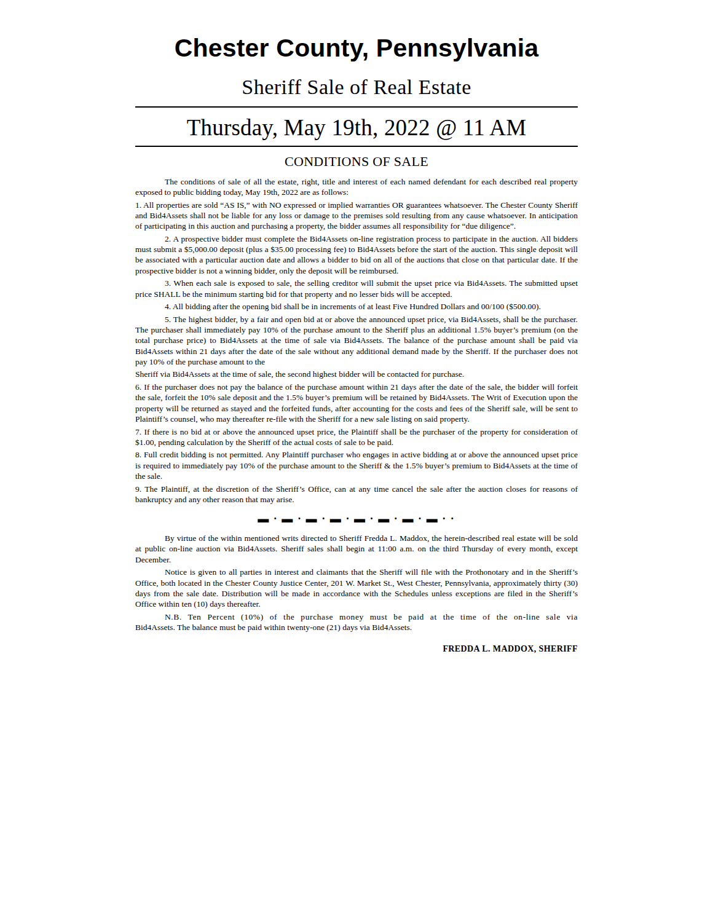Chester County, Pennsylvania
Sheriff Sale of Real Estate
Thursday, May 19th, 2022 @ 11 AM
CONDITIONS OF SALE
The conditions of sale of all the estate, right, title and interest of each named defendant for each described real property exposed to public bidding today, May 19th, 2022 are as follows:
1. All properties are sold “AS IS,” with NO expressed or implied warranties OR guarantees whatsoever. The Chester County Sheriff and Bid4Assets shall not be liable for any loss or damage to the premises sold resulting from any cause whatsoever. In anticipation of participating in this auction and purchasing a property, the bidder assumes all responsibility for “due diligence”.
2. A prospective bidder must complete the Bid4Assets on-line registration process to participate in the auction. All bidders must submit a $5,000.00 deposit (plus a $35.00 processing fee) to Bid4Assets before the start of the auction. This single deposit will be associated with a particular auction date and allows a bidder to bid on all of the auctions that close on that particular date. If the prospective bidder is not a winning bidder, only the deposit will be reimbursed.
3. When each sale is exposed to sale, the selling creditor will submit the upset price via Bid4Assets. The submitted upset price SHALL be the minimum starting bid for that property and no lesser bids will be accepted.
4. All bidding after the opening bid shall be in increments of at least Five Hundred Dollars and 00/100 ($500.00).
5. The highest bidder, by a fair and open bid at or above the announced upset price, via Bid4Assets, shall be the purchaser. The purchaser shall immediately pay 10% of the purchase amount to the Sheriff plus an additional 1.5% buyer’s premium (on the total purchase price) to Bid4Assets at the time of sale via Bid4Assets. The balance of the purchase amount shall be paid via Bid4Assets within 21 days after the date of the sale without any additional demand made by the Sheriff. If the purchaser does not pay 10% of the purchase amount to the
Sheriff via Bid4Assets at the time of sale, the second highest bidder will be contacted for purchase.
6. If the purchaser does not pay the balance of the purchase amount within 21 days after the date of the sale, the bidder will forfeit the sale, forfeit the 10% sale deposit and the 1.5% buyer’s premium will be retained by Bid4Assets. The Writ of Execution upon the property will be returned as stayed and the forfeited funds, after accounting for the costs and fees of the Sheriff sale, will be sent to Plaintiff’s counsel, who may thereafter re-file with the Sheriff for a new sale listing on said property.
7. If there is no bid at or above the announced upset price, the Plaintiff shall be the purchaser of the property for consideration of $1.00, pending calculation by the Sheriff of the actual costs of sale to be paid.
8. Full credit bidding is not permitted. Any Plaintiff purchaser who engages in active bidding at or above the announced upset price is required to immediately pay 10% of the purchase amount to the Sheriff & the 1.5% buyer’s premium to Bid4Assets at the time of the sale.
9. The Plaintiff, at the discretion of the Sheriff’s Office, can at any time cancel the sale after the auction closes for reasons of bankruptcy and any other reason that may arise.
▬ · ▬ · ▬ · ▬ · ▬ · ▬ · ▬ · ▬ · ·
By virtue of the within mentioned writs directed to Sheriff Fredda L. Maddox, the herein-described real estate will be sold at public on-line auction via Bid4Assets. Sheriff sales shall begin at 11:00 a.m. on the third Thursday of every month, except December.
Notice is given to all parties in interest and claimants that the Sheriff will file with the Prothonotary and in the Sheriff’s Office, both located in the Chester County Justice Center, 201 W. Market St., West Chester, Pennsylvania, approximately thirty (30) days from the sale date. Distribution will be made in accordance with the Schedules unless exceptions are filed in the Sheriff’s Office within ten (10) days thereafter.
N.B. Ten Percent (10%) of the purchase money must be paid at the time of the on-line sale via Bid4Assets. The balance must be paid within twenty-one (21) days via Bid4Assets.
FREDDA L. MADDOX, SHERIFF